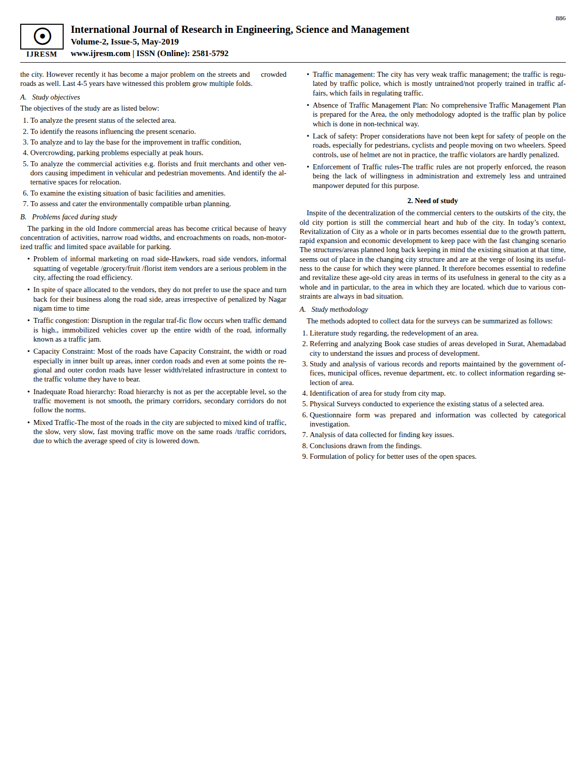886
☉ IJRESM
International Journal of Research in Engineering, Science and Management
Volume-2, Issue-5, May-2019
www.ijresm.com | ISSN (Online): 2581-5792
the city. However recently it has become a major problem on the streets and crowded roads as well. Last 4-5 years have witnessed this problem grow multiple folds.
A. Study objectives
The objectives of the study are as listed below:
To analyze the present status of the selected area.
To identify the reasons influencing the present scenario.
To analyze and to lay the base for the improvement in traffic condition,
Overcrowding, parking problems especially at peak hours.
To analyze the commercial activities e.g. florists and fruit merchants and other vendors causing impediment in vehicular and pedestrian movements. And identify the alternative spaces for relocation.
To examine the existing situation of basic facilities and amenities.
To assess and cater the environmentally compatible urban planning.
B. Problems faced during study
The parking in the old Indore commercial areas has become critical because of heavy concentration of activities, narrow road widths, and encroachments on roads, non-motorized traffic and limited space available for parking.
Problem of informal marketing on road side-Hawkers, road side vendors, informal squatting of vegetable /grocery/fruit /florist item vendors are a serious problem in the city, affecting the road efficiency.
In spite of space allocated to the vendors, they do not prefer to use the space and turn back for their business along the road side, areas irrespective of penalized by Nagar nigam time to time
Traffic congestion: Disruption in the regular traf-fic flow occurs when traffic demand is high., immobilized vehicles cover up the entire width of the road, informally known as a traffic jam.
Capacity Constraint: Most of the roads have Capacity Constraint, the width or road especially in inner built up areas, inner cordon roads and even at some points the regional and outer cordon roads have lesser width/related infrastructure in context to the traffic volume they have to bear.
Inadequate Road hierarchy: Road hierarchy is not as per the acceptable level, so the traffic movement is not smooth, the primary corridors, secondary corridors do not follow the norms.
Mixed Traffic-The most of the roads in the city are subjected to mixed kind of traffic, the slow, very slow, fast moving traffic move on the same roads /traffic corridors, due to which the average speed of city is lowered down.
Traffic management: The city has very weak traffic management; the traffic is regulated by traffic police, which is mostly untrained/not properly trained in traffic affairs, which fails in regulating traffic.
Absence of Traffic Management Plan: No comprehensive Traffic Management Plan is prepared for the Area, the only methodology adopted is the traffic plan by police which is done in non-technical way.
Lack of safety: Proper considerations have not been kept for safety of people on the roads, especially for pedestrians, cyclists and people moving on two wheelers. Speed controls, use of helmet are not in practice, the traffic violators are hardly penalized.
Enforcement of Traffic rules-The traffic rules are not properly enforced, the reason being the lack of willingness in administration and extremely less and untrained manpower deputed for this purpose.
2. Need of study
Inspite of the decentralization of the commercial centers to the outskirts of the city, the old city portion is still the commercial heart and hub of the city. In today’s context, Revitalization of City as a whole or in parts becomes essential due to the growth pattern, rapid expansion and economic development to keep pace with the fast changing scenario The structures/areas planned long back keeping in mind the existing situation at that time, seems out of place in the changing city structure and are at the verge of losing its usefulness to the cause for which they were planned. It therefore becomes essential to redefine and revitalize these age-old city areas in terms of its usefulness in general to the city as a whole and in particular, to the area in which they are located. which due to various constraints are always in bad situation.
A. Study methodology
The methods adopted to collect data for the surveys can be summarized as follows:
Literature study regarding, the redevelopment of an area.
Referring and analyzing Book case studies of areas developed in Surat, Ahemadabad city to understand the issues and process of development.
Study and analysis of various records and reports maintained by the government offices, municipal offices, revenue department, etc. to collect information regarding selection of area.
Identification of area for study from city map.
Physical Surveys conducted to experience the existing status of a selected area.
Questionnaire form was prepared and information was collected by categorical investigation.
Analysis of data collected for finding key issues.
Conclusions drawn from the findings.
Formulation of policy for better uses of the open spaces.